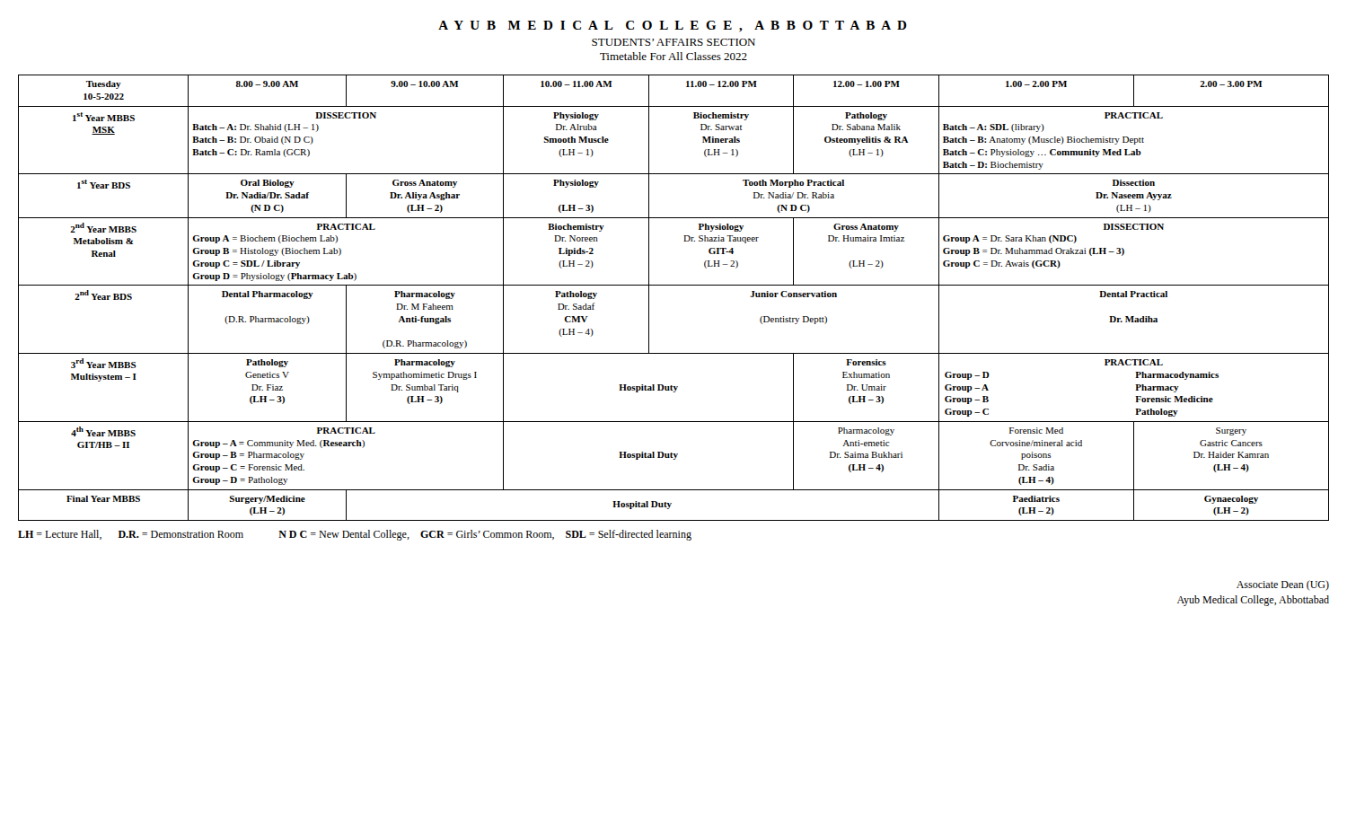A Y U B M E D I C A L C O L L E G E , A B B O T T A B A D
STUDENTS’ AFFAIRS SECTION
Timetable For All Classes 2022
| Tuesday 10-5-2022 | 8.00 – 9.00 AM | 9.00 – 10.00 AM | 10.00 – 11.00 AM | 11.00 – 12.00 PM | 12.00 – 1.00 PM | 1.00 – 2.00 PM | 2.00 – 3.00 PM |
| --- | --- | --- | --- | --- | --- | --- | --- |
| 1 st Year MBBS MSK | DISSECTION Batch – A: Dr. Shahid (LH – 1) Batch – B: Dr. Obaid (N D C) Batch – C: Dr. Ramla (GCR) | Physiology Dr. Alruba Smooth Muscle (LH – 1) | Biochemistry Dr. Sarwat Minerals (LH – 1) | Pathology Dr. Sabana Malik Osteomyelitis & RA (LH – 1) | PRACTICAL Batch – A: SDL (library) Batch – B: Anatomy (Muscle) Biochemistry Deptt Batch – C: Physiology … Community Med Lab Batch – D: Biochemistry |
| 1 st Year BDS | Oral Biology Dr. Nadia/Dr. Sadaf (N D C) | Gross Anatomy Dr. Aliya Asghar (LH – 2) | Physiology (LH – 3) | Tooth Morpho Practical Dr. Nadia/ Dr. Rabia (N D C) | Dissection Dr. Naseem Ayyaz (LH – 1) |
| 2 nd Year MBBS Metabolism & Renal | PRACTICAL Group A = Biochem (Biochem Lab) Group B = Histology (Biochem Lab) Group C = SDL / Library Group D = Physiology ( Pharmacy Lab ) | Biochemistry Dr. Noreen Lipids-2 (LH – 2) | Physiology Dr. Shazia Tauqeer GIT-4 (LH – 2) | Gross Anatomy Dr. Humaira Imtiaz (LH – 2) | DISSECTION Group A = Dr. Sara Khan (NDC) Group B = Dr. Muhammad Orakzai (LH – 3) Group C = Dr. Awais (GCR) |
| 2 nd Year BDS | Dental Pharmacology (D.R. Pharmacology) | Pharmacology Dr. M Faheem Anti-fungals (D.R. Pharmacology) | Pathology Dr. Sadaf CMV (LH – 4) | Junior Conservation (Dentistry Deptt) | Dental Practical Dr. Madiha |
| 3 rd Year MBBS Multisystem – I | Pathology Genetics V Dr. Fiaz (LH – 3) | Pharmacology Sympathomimetic Drugs I Dr. Sumbal Tariq (LH – 3) | Hospital Duty | Forensics Exhumation Dr. Umair (LH – 3) | PRACTICAL / Group – D / Pharmacodynamics / / Group – A / Pharmacy / / Group – B / Forensic Medicine / / Group – C / Pathology / |
| 4 th Year MBBS GIT/HB – II | PRACTICAL Group – A = Community Med. ( Research ) Group – B = Pharmacology Group – C = Forensic Med. Group – D = Pathology | Hospital Duty | Pharmacology Anti-emetic Dr. Saima Bukhari (LH – 4) | Forensic Med Corvosine/mineral acid poisons Dr. Sadia (LH – 4) | Surgery Gastric Cancers Dr. Haider Kamran (LH – 4) |
| Final Year MBBS | Surgery/Medicine (LH – 2) | Hospital Duty | Paediatrics (LH – 2) | Gynaecology (LH – 2) |
LH = Lecture Hall, D.R. = Demonstration Room N D C = New Dental College, GCR = Girls’ Common Room, SDL = Self-directed learning
Associate Dean (UG)
Ayub Medical College, Abbottabad